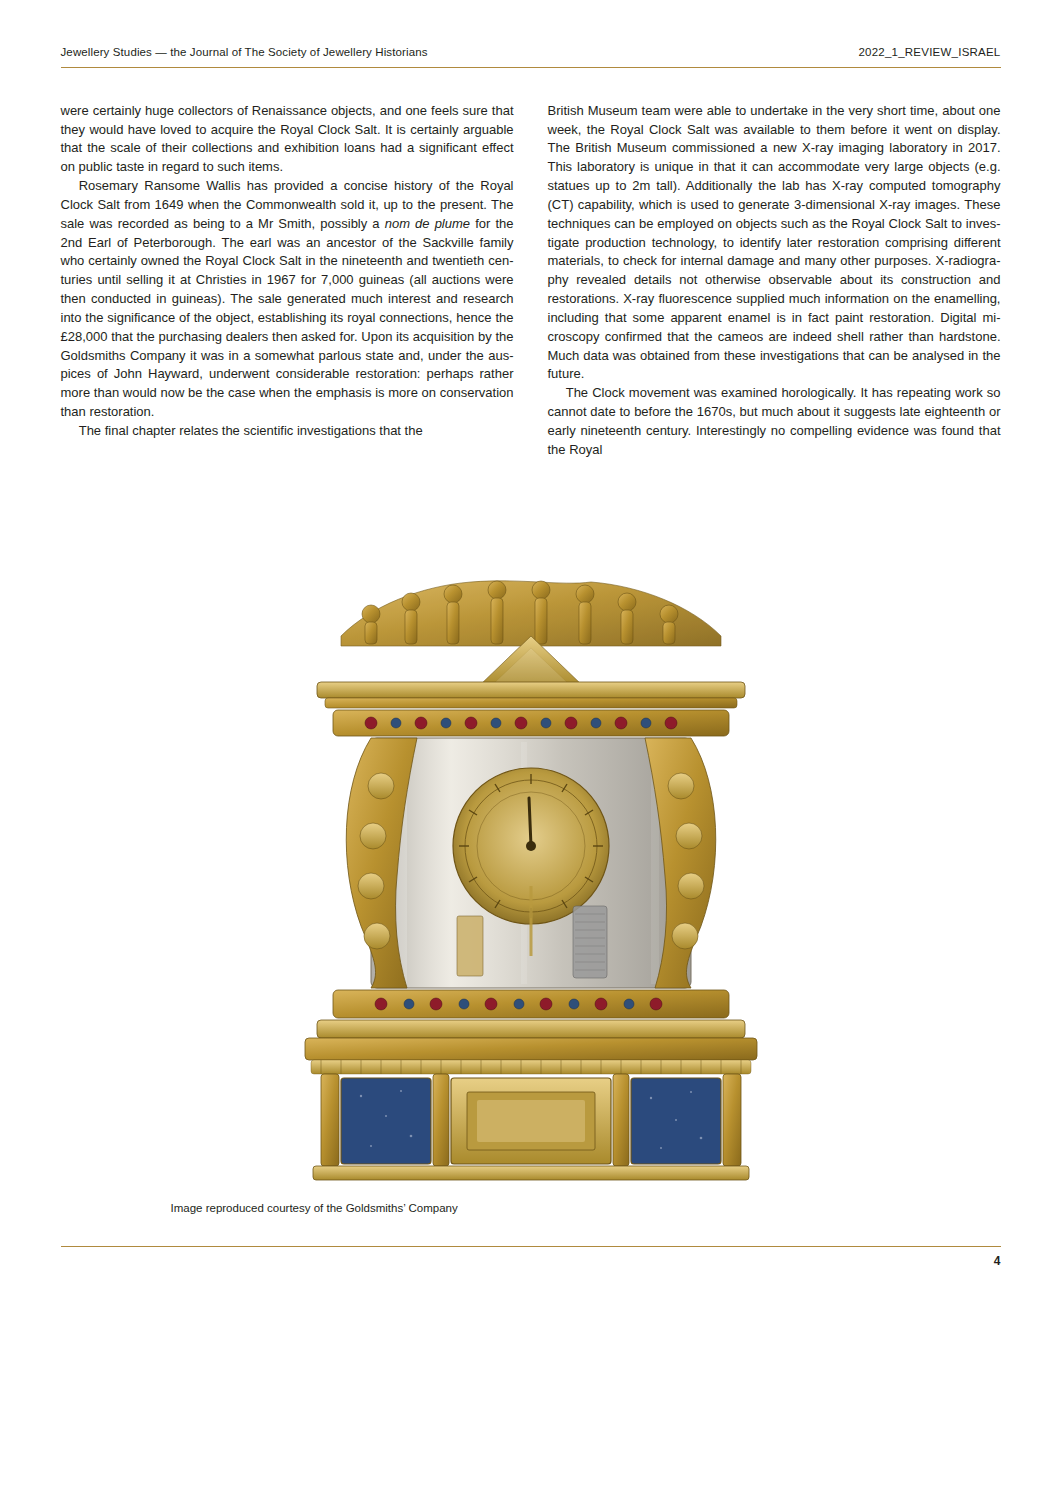Jewellery Studies — the Journal of The Society of Jewellery Historians
2022_1_REVIEW_ISRAEL
were certainly huge collectors of Renaissance objects, and one feels sure that they would have loved to acquire the Royal Clock Salt. It is certainly arguable that the scale of their collections and exhibition loans had a significant effect on public taste in regard to such items.
Rosemary Ransome Wallis has provided a concise history of the Royal Clock Salt from 1649 when the Commonwealth sold it, up to the present. The sale was recorded as being to a Mr Smith, possibly a nom de plume for the 2nd Earl of Peterborough. The earl was an ancestor of the Sackville family who certainly owned the Royal Clock Salt in the nineteenth and twentieth centuries until selling it at Christies in 1967 for 7,000 guineas (all auctions were then conducted in guineas). The sale generated much interest and research into the significance of the object, establishing its royal connections, hence the £28,000 that the purchasing dealers then asked for. Upon its acquisition by the Goldsmiths Company it was in a somewhat parlous state and, under the auspices of John Hayward, underwent considerable restoration: perhaps rather more than would now be the case when the emphasis is more on conservation than restoration.
The final chapter relates the scientific investigations that the
British Museum team were able to undertake in the very short time, about one week, the Royal Clock Salt was available to them before it went on display. The British Museum commissioned a new X-ray imaging laboratory in 2017. This laboratory is unique in that it can accommodate very large objects (e.g. statues up to 2m tall). Additionally the lab has X-ray computed tomography (CT) capability, which is used to generate 3-dimensional X-ray images. These techniques can be employed on objects such as the Royal Clock Salt to investigate production technology, to identify later restoration comprising different materials, to check for internal damage and many other purposes. X-radiography revealed details not otherwise observable about its construction and restorations. X-ray fluorescence supplied much information on the enamelling, including that some apparent enamel is in fact paint restoration. Digital microscopy confirmed that the cameos are indeed shell rather than hardstone. Much data was obtained from these investigations that can be analysed in the future.
The Clock movement was examined horologically. It has repeating work so cannot date to before the 1670s, but much about it suggests late eighteenth or early nineteenth century. Interestingly no compelling evidence was found that the Royal
Image reproduced courtesy of the Goldsmiths’ Company
4